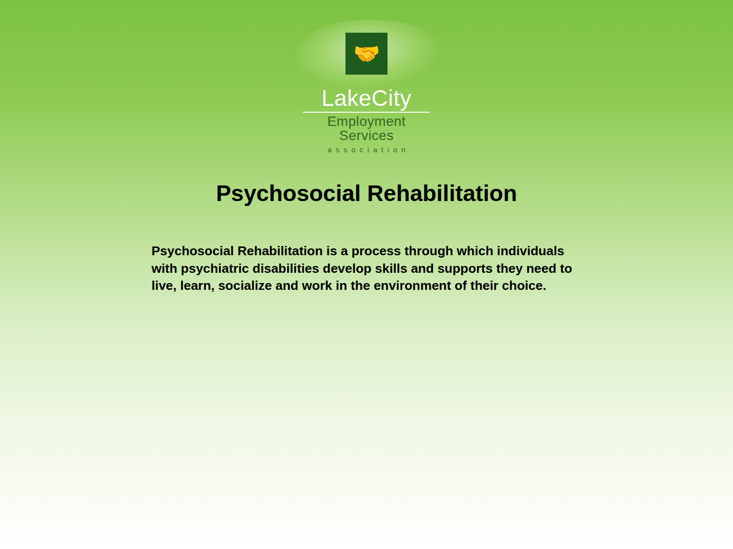🤝
LakeCity
Employment
Services
association
Psychosocial Rehabilitation
Psychosocial Rehabilitation is a process through which individuals with psychiatric disabilities develop skills and supports they need to live, learn, socialize and work in the environment of their choice.